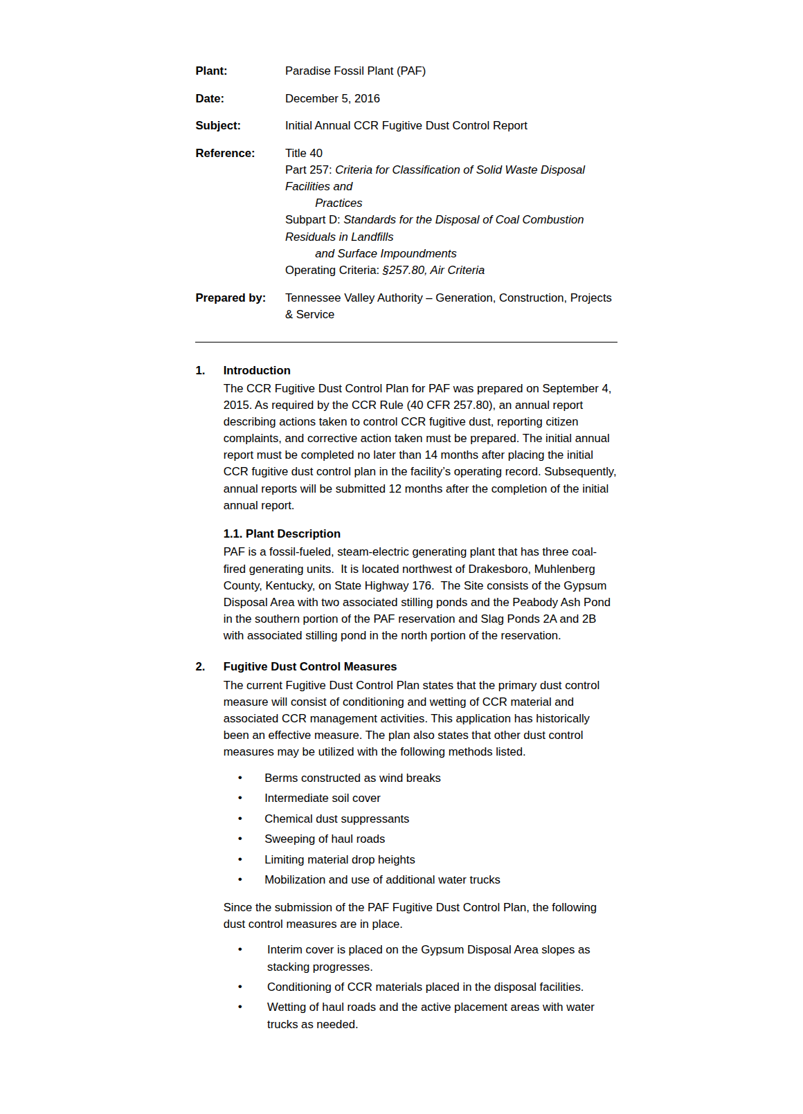Plant:
Paradise Fossil Plant (PAF)
Date:
December 5, 2016
Subject:
Initial Annual CCR Fugitive Dust Control Report
Reference:
Title 40 Part 257: Criteria for Classification of Solid Waste Disposal Facilities and Practices Subpart D: Standards for the Disposal of Coal Combustion Residuals in Landfills and Surface Impoundments Operating Criteria: §257.80, Air Criteria
Prepared by:
Tennessee Valley Authority – Generation, Construction, Projects & Service
Introduction
The CCR Fugitive Dust Control Plan for PAF was prepared on September 4, 2015. As required by the CCR Rule (40 CFR 257.80), an annual report describing actions taken to control CCR fugitive dust, reporting citizen complaints, and corrective action taken must be prepared. The initial annual report must be completed no later than 14 months after placing the initial CCR fugitive dust control plan in the facility’s operating record. Subsequently, annual reports will be submitted 12 months after the completion of the initial annual report.
1.1. Plant Description
PAF is a fossil-fueled, steam-electric generating plant that has three coal-fired generating units. It is located northwest of Drakesboro, Muhlenberg County, Kentucky, on State Highway 176. The Site consists of the Gypsum Disposal Area with two associated stilling ponds and the Peabody Ash Pond in the southern portion of the PAF reservation and Slag Ponds 2A and 2B with associated stilling pond in the north portion of the reservation.
Fugitive Dust Control Measures
The current Fugitive Dust Control Plan states that the primary dust control measure will consist of conditioning and wetting of CCR material and associated CCR management activities. This application has historically been an effective measure. The plan also states that other dust control measures may be utilized with the following methods listed.
Berms constructed as wind breaks
Intermediate soil cover
Chemical dust suppressants
Sweeping of haul roads
Limiting material drop heights
Mobilization and use of additional water trucks
Since the submission of the PAF Fugitive Dust Control Plan, the following dust control measures are in place.
Interim cover is placed on the Gypsum Disposal Area slopes as stacking progresses.
Conditioning of CCR materials placed in the disposal facilities.
Wetting of haul roads and the active placement areas with water trucks as needed.